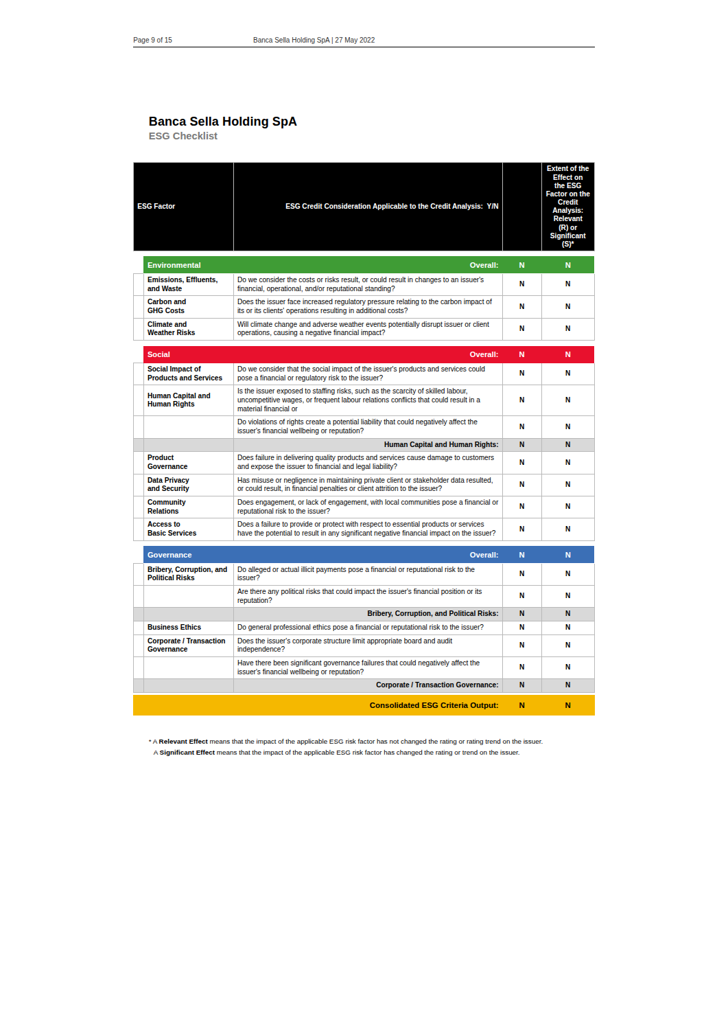Page 9 of 15
Banca Sella Holding SpA | 27 May 2022
Banca Sella Holding SpA
ESG Checklist
| ESG Factor | ESG Credit Consideration Applicable to the Credit Analysis: Y/N | | Extent of the Effect on the ESG Factor on the Credit Analysis: Relevant (R) or Significant (S)* |
| --- | --- | --- | --- |
| | Environmental | Overall: | N | N |
| | Emissions, Effluents, and Waste | Do we consider the costs or risks result, or could result in changes to an issuer's financial, operational, and/or reputational standing? | N | N |
| | Carbon and GHG Costs | Does the issuer face increased regulatory pressure relating to the carbon impact of its or its clients' operations resulting in additional costs? | N | N |
| | Climate and Weather Risks | Will climate change and adverse weather events potentially disrupt issuer or client operations, causing a negative financial impact? | N | N |
| | Social | Overall: | N | N |
| | Social Impact of Products and Services | Do we consider that the social impact of the issuer's products and services could pose a financial or regulatory risk to the issuer? | N | N |
| | Human Capital and Human Rights | Is the issuer exposed to staffing risks, such as the scarcity of skilled labour, uncompetitive wages, or frequent labour relations conflicts that could result in a material financial or | N | N |
| | | Do violations of rights create a potential liability that could negatively affect the issuer's financial wellbeing or reputation? | N | N |
| | | Human Capital and Human Rights: | N | N |
| | Product Governance | Does failure in delivering quality products and services cause damage to customers and expose the issuer to financial and legal liability? | N | N |
| | Data Privacy and Security | Has misuse or negligence in maintaining private client or stakeholder data resulted, or could result, in financial penalties or client attrition to the issuer? | N | N |
| | Community Relations | Does engagement, or lack of engagement, with local communities pose a financial or reputational risk to the issuer? | N | N |
| | Access to Basic Services | Does a failure to provide or protect with respect to essential products or services have the potential to result in any significant negative financial impact on the issuer? | N | N |
| | Governance | Overall: | N | N |
| | Bribery, Corruption, and Political Risks | Do alleged or actual illicit payments pose a financial or reputational risk to the issuer? | N | N |
| | | Are there any political risks that could impact the issuer's financial position or its reputation? | N | N |
| | | Bribery, Corruption, and Political Risks: | N | N |
| | Business Ethics | Do general professional ethics pose a financial or reputational risk to the issuer? | N | N |
| | Corporate / Transaction Governance | Does the issuer's corporate structure limit appropriate board and audit independence? | N | N |
| | | Have there been significant governance failures that could negatively affect the issuer's financial wellbeing or reputation? | N | N |
| | | Corporate / Transaction Governance: | N | N |
| | | Consolidated ESG Criteria Output: | N | N |
* A Relevant Effect means that the impact of the applicable ESG risk factor has not changed the rating or rating trend on the issuer.
A Significant Effect means that the impact of the applicable ESG risk factor has changed the rating or trend on the issuer.